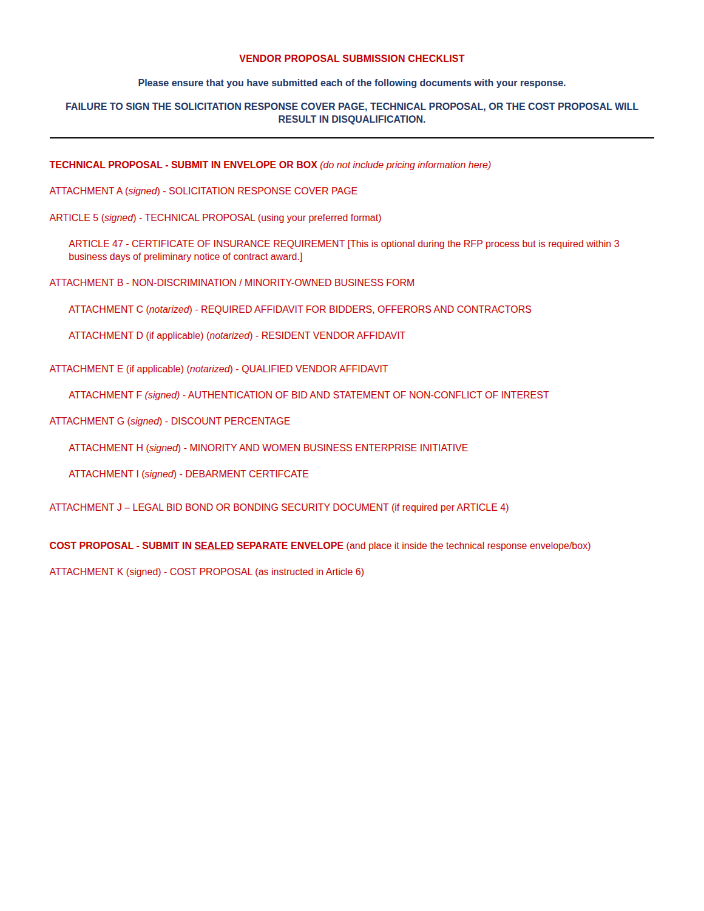VENDOR PROPOSAL SUBMISSION CHECKLIST
Please ensure that you have submitted each of the following documents with your response.
FAILURE TO SIGN THE SOLICITATION RESPONSE COVER PAGE, TECHNICAL PROPOSAL, OR THE COST PROPOSAL WILL RESULT IN DISQUALIFICATION.
TECHNICAL PROPOSAL - SUBMIT IN ENVELOPE OR BOX (do not include pricing information here)
ATTACHMENT A (signed) - SOLICITATION RESPONSE COVER PAGE
ARTICLE 5 (signed) - TECHNICAL PROPOSAL (using your preferred format)
ARTICLE 47 - CERTIFICATE OF INSURANCE REQUIREMENT [This is optional during the RFP process but is required within 3 business days of preliminary notice of contract award.]
ATTACHMENT B - NON-DISCRIMINATION / MINORITY-OWNED BUSINESS FORM
ATTACHMENT C (notarized) - REQUIRED AFFIDAVIT FOR BIDDERS, OFFERORS AND CONTRACTORS
ATTACHMENT D (if applicable) (notarized) - RESIDENT VENDOR AFFIDAVIT
ATTACHMENT E (if applicable) (notarized) - QUALIFIED VENDOR AFFIDAVIT
ATTACHMENT F (signed) - AUTHENTICATION OF BID AND STATEMENT OF NON-CONFLICT OF INTEREST
ATTACHMENT G (signed) - DISCOUNT PERCENTAGE
ATTACHMENT H (signed) - MINORITY AND WOMEN BUSINESS ENTERPRISE INITIATIVE
ATTACHMENT I (signed) - DEBARMENT CERTIFCATE
ATTACHMENT J – LEGAL BID BOND OR BONDING SECURITY DOCUMENT (if required per ARTICLE 4)
COST PROPOSAL - SUBMIT IN SEALED SEPARATE ENVELOPE (and place it inside the technical response envelope/box)
ATTACHMENT K (signed) - COST PROPOSAL (as instructed in Article 6)